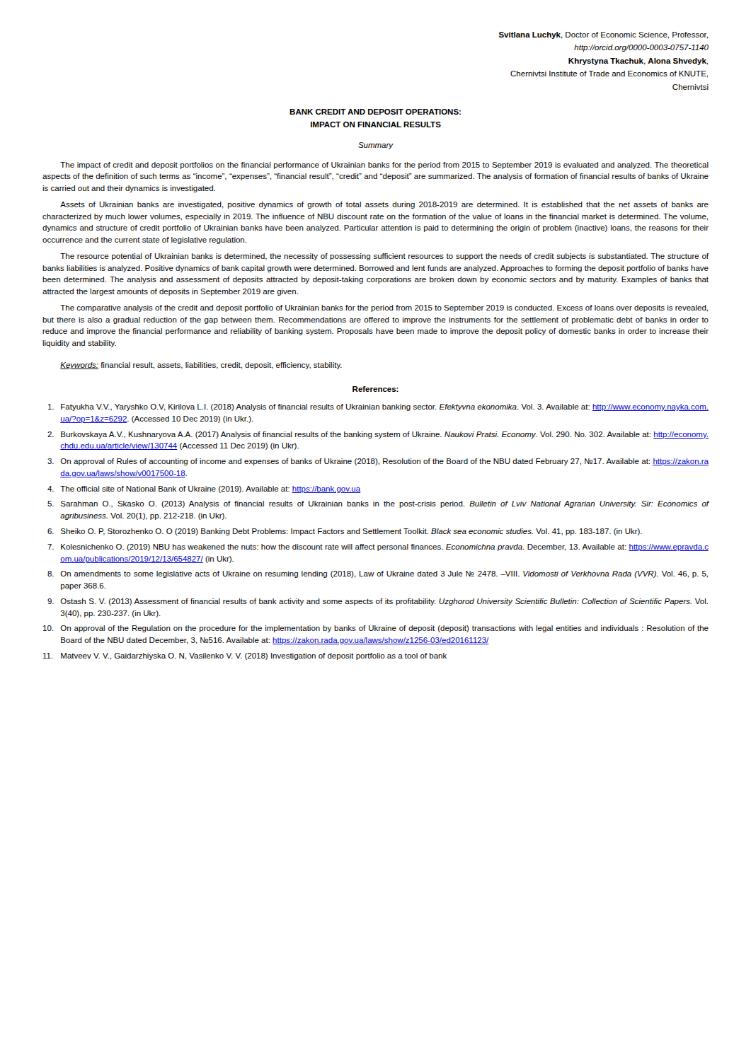Svitlana Luchyk, Doctor of Economic Science, Professor,
http://orcid.org/0000-0003-0757-1140
Khrystyna Tkachuk, Alona Shvedyk,
Chernivtsi Institute of Trade and Economics of KNUTE,
Chernivtsi
Bank Credit and Deposit Operations:
Impact on Financial Results
Summary
The impact of credit and deposit portfolios on the financial performance of Ukrainian banks for the period from 2015 to September 2019 is evaluated and analyzed. The theoretical aspects of the definition of such terms as “income”, “expenses”, “financial result”, “credit” and “deposit” are summarized. The analysis of formation of financial results of banks of Ukraine is carried out and their dynamics is investigated.
Assets of Ukrainian banks are investigated, positive dynamics of growth of total assets during 2018-2019 are determined. It is established that the net assets of banks are characterized by much lower volumes, especially in 2019. The influence of NBU discount rate on the formation of the value of loans in the financial market is determined. The volume, dynamics and structure of credit portfolio of Ukrainian banks have been analyzed. Particular attention is paid to determining the origin of problem (inactive) loans, the reasons for their occurrence and the current state of legislative regulation.
The resource potential of Ukrainian banks is determined, the necessity of possessing sufficient resources to support the needs of credit subjects is substantiated. The structure of banks liabilities is analyzed. Positive dynamics of bank capital growth were determined. Borrowed and lent funds are analyzed. Approaches to forming the deposit portfolio of banks have been determined. The analysis and assessment of deposits attracted by deposit-taking corporations are broken down by economic sectors and by maturity. Examples of banks that attracted the largest amounts of deposits in September 2019 are given.
The comparative analysis of the credit and deposit portfolio of Ukrainian banks for the period from 2015 to September 2019 is conducted. Excess of loans over deposits is revealed, but there is also a gradual reduction of the gap between them. Recommendations are offered to improve the instruments for the settlement of problematic debt of banks in order to reduce and improve the financial performance and reliability of banking system. Proposals have been made to improve the deposit policy of domestic banks in order to increase their liquidity and stability.
Keywords: financial result, assets, liabilities, credit, deposit, efficiency, stability.
References:
Fatyukha V.V., Yaryshko O.V, Kirilova L.I. (2018) Analysis of financial results of Ukrainian banking sector. Efektyvna ekonomika. Vol. 3. Available at: http://www.economy.nayka.com.ua/?op=1&z=6292. (Accessed 10 Dec 2019) (in Ukr.).
Burkovskaya A.V., Kushnaryova A.A. (2017) Analysis of financial results of the banking system of Ukraine. Naukovi Pratsi. Economy. Vol. 290. No. 302. Available at: http://economy.chdu.edu.ua/article/view/130744 (Accessed 11 Dec 2019) (in Ukr).
On approval of Rules of accounting of income and expenses of banks of Ukraine (2018), Resolution of the Board of the NBU dated February 27, №17. Available at: https://zakon.rada.gov.ua/laws/show/v0017500-18.
The official site of National Bank of Ukraine (2019). Available at: https://bank.gov.ua
Sarahman O., Skasko O. (2013) Analysis of financial results of Ukrainian banks in the post-crisis period. Bulletin of Lviv National Agrarian University. Sir: Economics of agribusiness. Vol. 20(1), pp. 212-218. (in Ukr).
Sheiko O. P, Storozhenko O. O (2019) Banking Debt Problems: Impact Factors and Settlement Toolkit. Black sea economic studies. Vol. 41, pp. 183-187. (in Ukr).
Kolesnichenko O. (2019) NBU has weakened the nuts: how the discount rate will affect personal finances. Economichna pravda. December, 13. Available at: https://www.epravda.com.ua/publications/2019/12/13/654827/ (in Ukr).
On amendments to some legislative acts of Ukraine on resuming lending (2018), Law of Ukraine dated 3 Jule № 2478. –VIII. Vidomosti of Verkhovna Rada (VVR). Vol. 46, p. 5, paper 368.6.
Ostash S. V. (2013) Assessment of financial results of bank activity and some aspects of its profitability. Uzghorod University Scientific Bulletin: Collection of Scientific Papers. Vol. 3(40), pp. 230-237. (in Ukr).
On approval of the Regulation on the procedure for the implementation by banks of Ukraine of deposit (deposit) transactions with legal entities and individuals : Resolution of the Board of the NBU dated December, 3, №516. Available at: https://zakon.rada.gov.ua/laws/show/z1256-03/ed20161123/
Matveev V. V., Gaidarzhiyska O. N, Vasilenko V. V. (2018) Investigation of deposit portfolio as a tool of bank